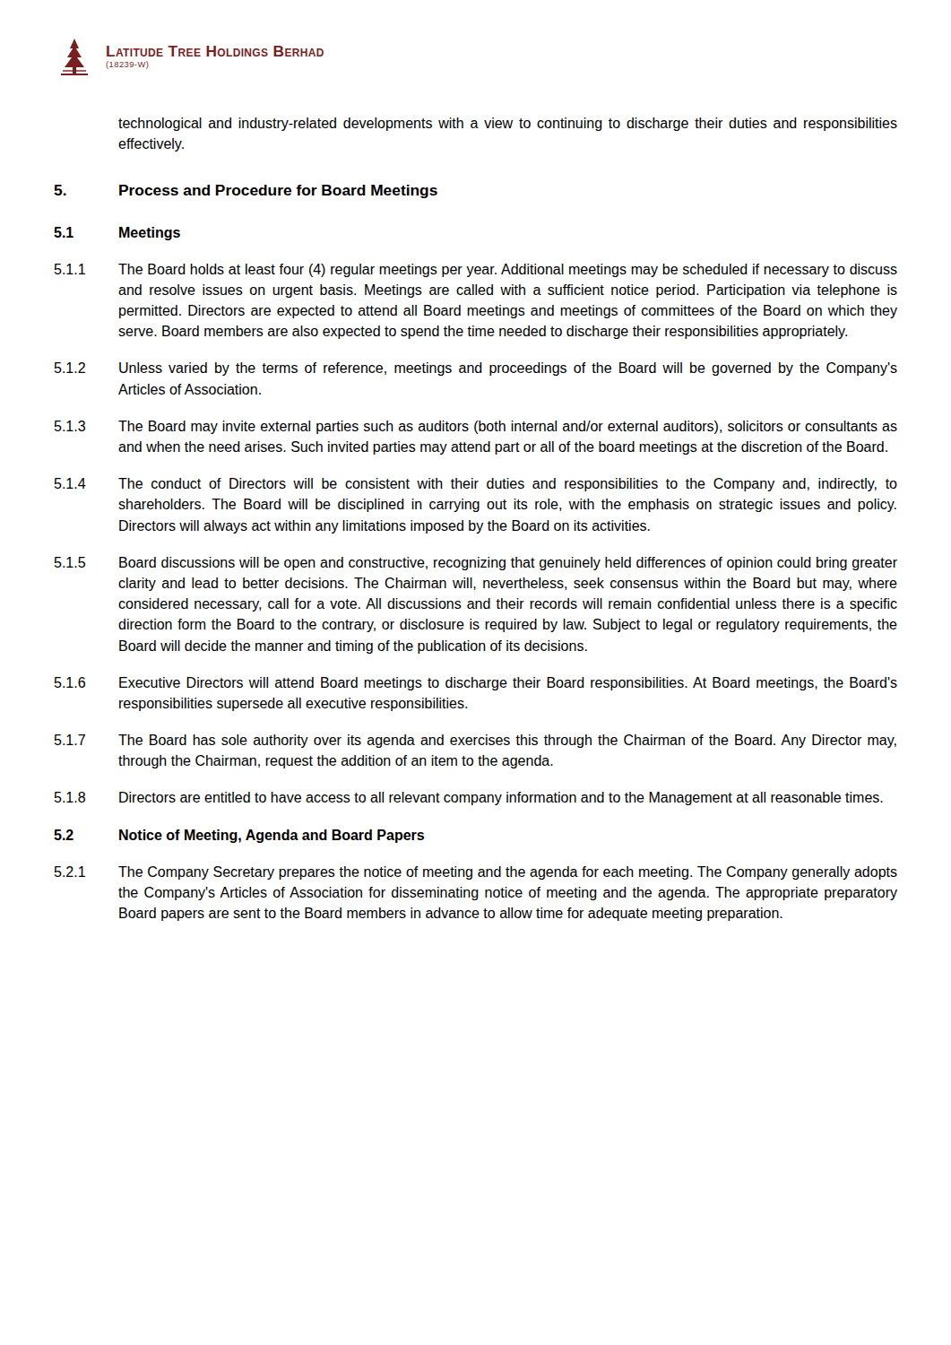Latitude Tree Holdings Berhad
(18239-W)
technological and industry-related developments with a view to continuing to discharge their duties and responsibilities effectively.
5. Process and Procedure for Board Meetings
5.1 Meetings
5.1.1
The Board holds at least four (4) regular meetings per year. Additional meetings may be scheduled if necessary to discuss and resolve issues on urgent basis. Meetings are called with a sufficient notice period. Participation via telephone is permitted. Directors are expected to attend all Board meetings and meetings of committees of the Board on which they serve. Board members are also expected to spend the time needed to discharge their responsibilities appropriately.
5.1.2
Unless varied by the terms of reference, meetings and proceedings of the Board will be governed by the Company's Articles of Association.
5.1.3
The Board may invite external parties such as auditors (both internal and/or external auditors), solicitors or consultants as and when the need arises. Such invited parties may attend part or all of the board meetings at the discretion of the Board.
5.1.4
The conduct of Directors will be consistent with their duties and responsibilities to the Company and, indirectly, to shareholders. The Board will be disciplined in carrying out its role, with the emphasis on strategic issues and policy. Directors will always act within any limitations imposed by the Board on its activities.
5.1.5
Board discussions will be open and constructive, recognizing that genuinely held differences of opinion could bring greater clarity and lead to better decisions. The Chairman will, nevertheless, seek consensus within the Board but may, where considered necessary, call for a vote. All discussions and their records will remain confidential unless there is a specific direction form the Board to the contrary, or disclosure is required by law. Subject to legal or regulatory requirements, the Board will decide the manner and timing of the publication of its decisions.
5.1.6
Executive Directors will attend Board meetings to discharge their Board responsibilities. At Board meetings, the Board's responsibilities supersede all executive responsibilities.
5.1.7
The Board has sole authority over its agenda and exercises this through the Chairman of the Board. Any Director may, through the Chairman, request the addition of an item to the agenda.
5.1.8
Directors are entitled to have access to all relevant company information and to the Management at all reasonable times.
5.2 Notice of Meeting, Agenda and Board Papers
5.2.1
The Company Secretary prepares the notice of meeting and the agenda for each meeting. The Company generally adopts the Company's Articles of Association for disseminating notice of meeting and the agenda. The appropriate preparatory Board papers are sent to the Board members in advance to allow time for adequate meeting preparation.